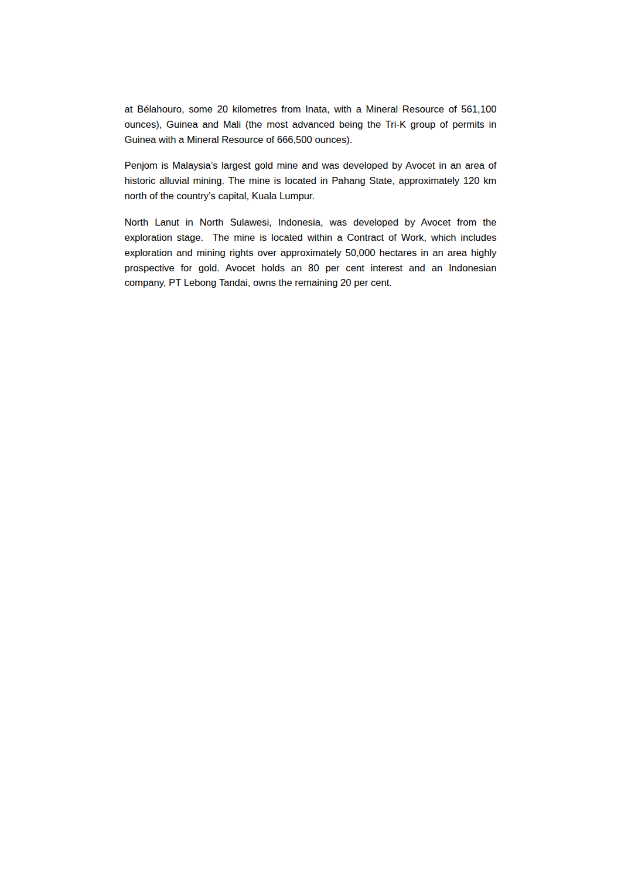at Bélahouro, some 20 kilometres from Inata, with a Mineral Resource of 561,100 ounces), Guinea and Mali (the most advanced being the Tri-K group of permits in Guinea with a Mineral Resource of 666,500 ounces).
Penjom is Malaysia’s largest gold mine and was developed by Avocet in an area of historic alluvial mining. The mine is located in Pahang State, approximately 120 km north of the country’s capital, Kuala Lumpur.
North Lanut in North Sulawesi, Indonesia, was developed by Avocet from the exploration stage. The mine is located within a Contract of Work, which includes exploration and mining rights over approximately 50,000 hectares in an area highly prospective for gold. Avocet holds an 80 per cent interest and an Indonesian company, PT Lebong Tandai, owns the remaining 20 per cent.